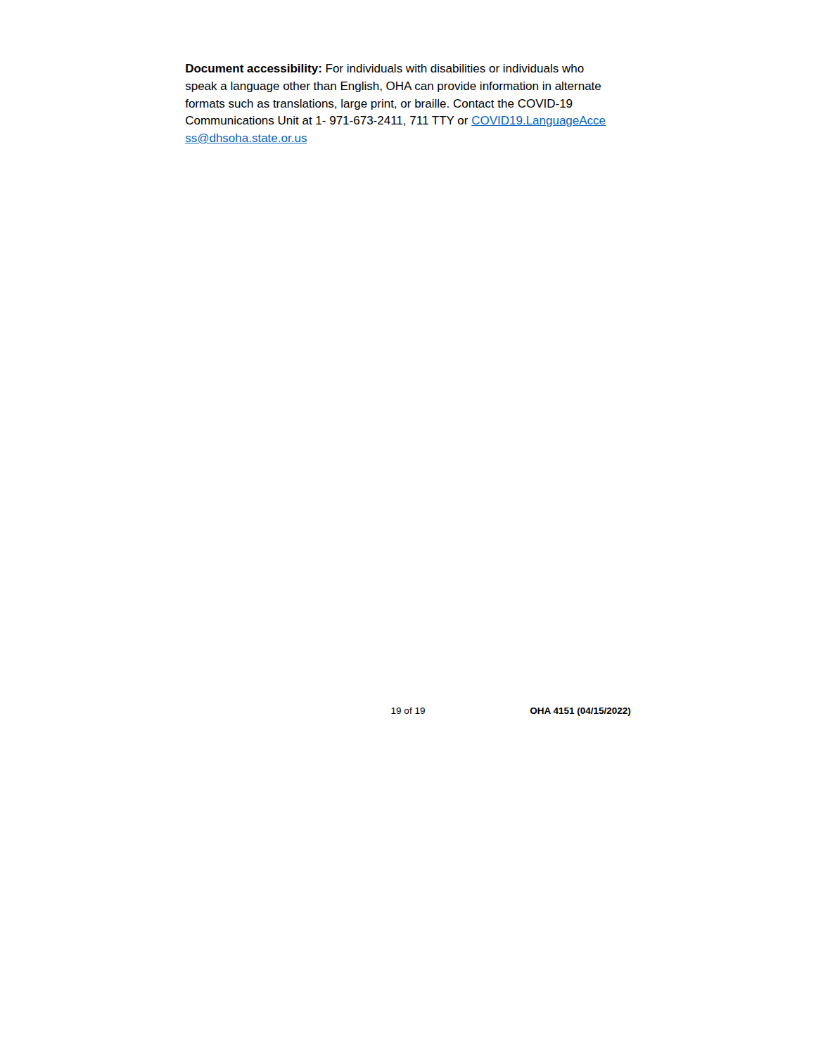Document accessibility: For individuals with disabilities or individuals who speak a language other than English, OHA can provide information in alternate formats such as translations, large print, or braille. Contact the COVID-19 Communications Unit at 1- 971-673-2411, 711 TTY or COVID19.LanguageAccess@dhsoha.state.or.us
19 of 19 OHA 4151 (04/15/2022)